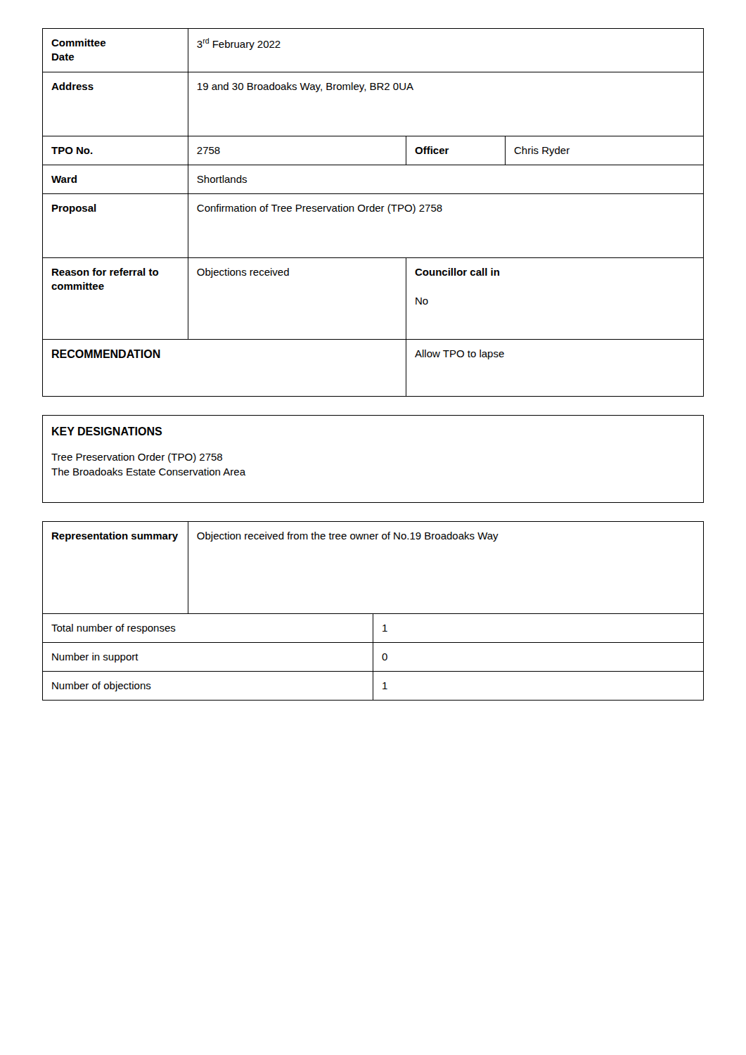| Committee Date | 3 rd February 2022 |
| Address | 19 and 30 Broadoaks Way, Bromley, BR2 0UA |
| TPO No. | 2758 | Officer | Chris Ryder |
| Ward | Shortlands |
| Proposal | Confirmation of Tree Preservation Order (TPO) 2758 |
| Reason for referral to committee | Objections received | Councillor call in No |
| RECOMMENDATION | Allow TPO to lapse |
KEY DESIGNATIONS
Tree Preservation Order (TPO) 2758
The Broadoaks Estate Conservation Area
| Representation summary | Objection received from the tree owner of No.19 Broadoaks Way |
| Total number of responses | 1 |
| Number in support | 0 |
| Number of objections | 1 |